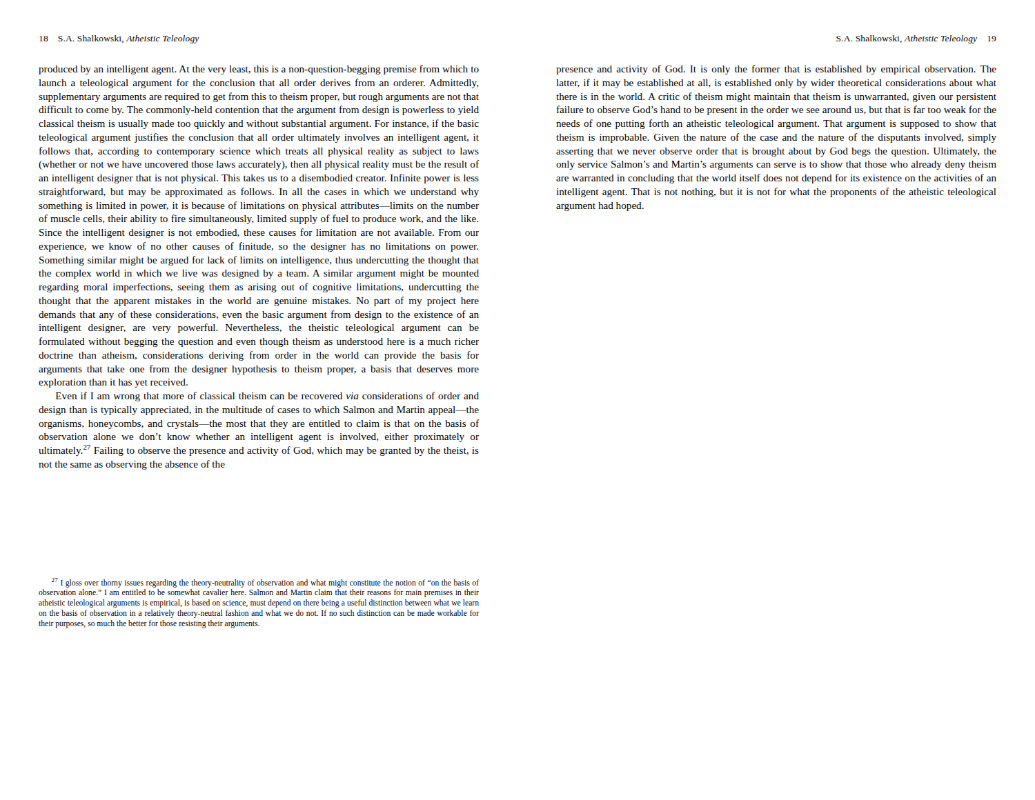18 S.A. Shalkowski, Atheistic Teleology
produced by an intelligent agent. At the very least, this is a non-question-begging premise from which to launch a teleological argument for the conclusion that all order derives from an orderer. Admittedly, supplementary arguments are required to get from this to theism proper, but rough arguments are not that difficult to come by. The commonly-held contention that the argument from design is powerless to yield classical theism is usually made too quickly and without substantial argument. For instance, if the basic teleological argument justifies the conclusion that all order ultimately involves an intelligent agent, it follows that, according to contemporary science which treats all physical reality as subject to laws (whether or not we have uncovered those laws accurately), then all physical reality must be the result of an intelligent designer that is not physical. This takes us to a disembodied creator. Infinite power is less straightforward, but may be approximated as follows. In all the cases in which we understand why something is limited in power, it is because of limitations on physical attributes—limits on the number of muscle cells, their ability to fire simultaneously, limited supply of fuel to produce work, and the like. Since the intelligent designer is not embodied, these causes for limitation are not available. From our experience, we know of no other causes of finitude, so the designer has no limitations on power. Something similar might be argued for lack of limits on intelligence, thus undercutting the thought that the complex world in which we live was designed by a team. A similar argument might be mounted regarding moral imperfections, seeing them as arising out of cognitive limitations, undercutting the thought that the apparent mistakes in the world are genuine mistakes. No part of my project here demands that any of these considerations, even the basic argument from design to the existence of an intelligent designer, are very powerful. Nevertheless, the theistic teleological argument can be formulated without begging the question and even though theism as understood here is a much richer doctrine than atheism, considerations deriving from order in the world can provide the basis for arguments that take one from the designer hypothesis to theism proper, a basis that deserves more exploration than it has yet received.
Even if I am wrong that more of classical theism can be recovered via considerations of order and design than is typically appreciated, in the multitude of cases to which Salmon and Martin appeal—the organisms, honeycombs, and crystals—the most that they are entitled to claim is that on the basis of observation alone we don’t know whether an intelligent agent is involved, either proximately or ultimately.27 Failing to observe the presence and activity of God, which may be granted by the theist, is not the same as observing the absence of the
27 I gloss over thorny issues regarding the theory-neutrality of observation and what might constitute the notion of “on the basis of observation alone.” I am entitled to be somewhat cavalier here. Salmon and Martin claim that their reasons for main premises in their atheistic teleological arguments is empirical, is based on science, must depend on there being a useful distinction between what we learn on the basis of observation in a relatively theory-neutral fashion and what we do not. If no such distinction can be made workable for their purposes, so much the better for those resisting their arguments.
S.A. Shalkowski, Atheistic Teleology 19
presence and activity of God. It is only the former that is established by empirical observation. The latter, if it may be established at all, is established only by wider theoretical considerations about what there is in the world. A critic of theism might maintain that theism is unwarranted, given our persistent failure to observe God’s hand to be present in the order we see around us, but that is far too weak for the needs of one putting forth an atheistic teleological argument. That argument is supposed to show that theism is improbable. Given the nature of the case and the nature of the disputants involved, simply asserting that we never observe order that is brought about by God begs the question. Ultimately, the only service Salmon’s and Martin’s arguments can serve is to show that those who already deny theism are warranted in concluding that the world itself does not depend for its existence on the activities of an intelligent agent. That is not nothing, but it is not for what the proponents of the atheistic teleological argument had hoped.